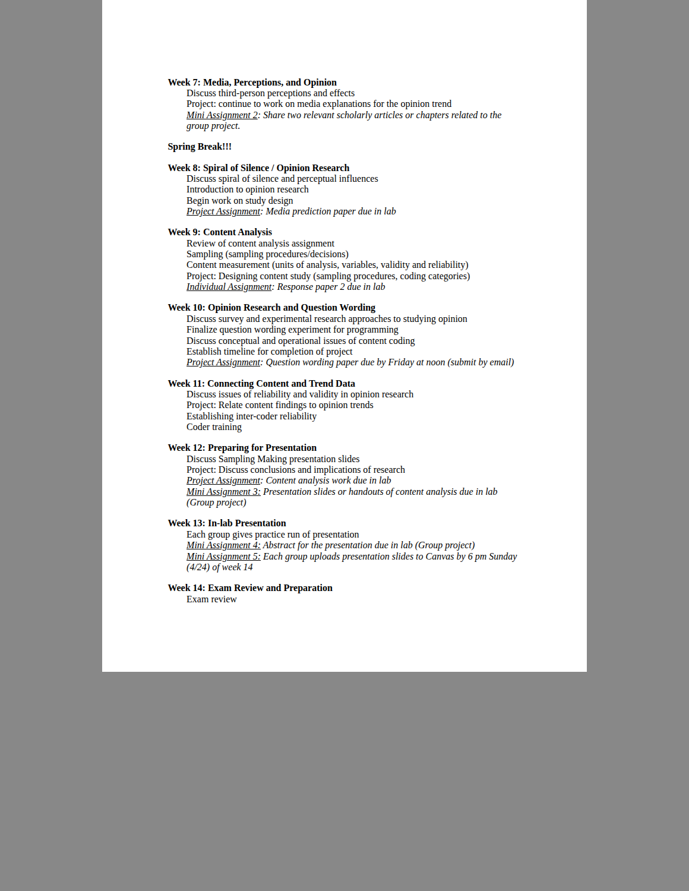Week 7: Media, Perceptions, and Opinion
Discuss third-person perceptions and effects
Project: continue to work on media explanations for the opinion trend
Mini Assignment 2: Share two relevant scholarly articles or chapters related to the group project.
Spring Break!!!
Week 8: Spiral of Silence / Opinion Research
Discuss spiral of silence and perceptual influences
Introduction to opinion research
Begin work on study design
Project Assignment: Media prediction paper due in lab
Week 9: Content Analysis
Review of content analysis assignment
Sampling (sampling procedures/decisions)
Content measurement (units of analysis, variables, validity and reliability)
Project: Designing content study (sampling procedures, coding categories)
Individual Assignment: Response paper 2 due in lab
Week 10: Opinion Research and Question Wording
Discuss survey and experimental research approaches to studying opinion
Finalize question wording experiment for programming
Discuss conceptual and operational issues of content coding
Establish timeline for completion of project
Project Assignment: Question wording paper due by Friday at noon (submit by email)
Week 11: Connecting Content and Trend Data
Discuss issues of reliability and validity in opinion research
Project: Relate content findings to opinion trends
Establishing inter-coder reliability
Coder training
Week 12: Preparing for Presentation
Discuss Sampling Making presentation slides
Project: Discuss conclusions and implications of research
Project Assignment: Content analysis work due in lab
Mini Assignment 3: Presentation slides or handouts of content analysis due in lab (Group project)
Week 13: In-lab Presentation
Each group gives practice run of presentation
Mini Assignment 4: Abstract for the presentation due in lab (Group project)
Mini Assignment 5: Each group uploads presentation slides to Canvas by 6 pm Sunday (4/24) of week 14
Week 14: Exam Review and Preparation
Exam review